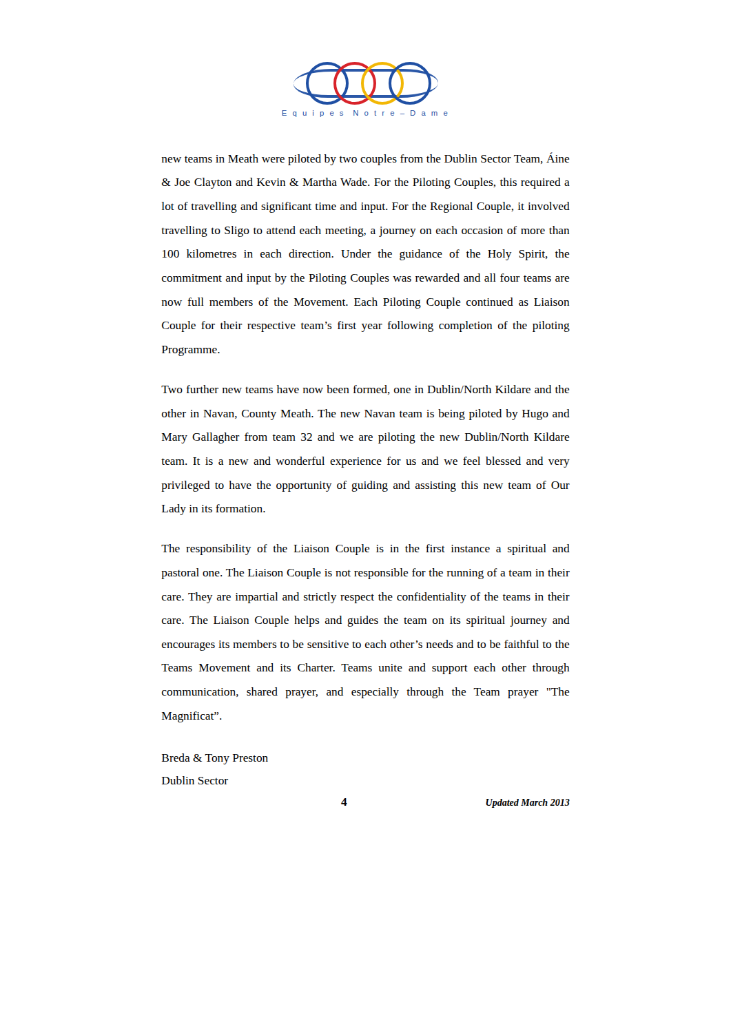E q u i p e s N o t r e – D a m e
new teams in Meath were piloted by two couples from the Dublin Sector Team, Áine & Joe Clayton and Kevin & Martha Wade. For the Piloting Couples, this required a lot of travelling and significant time and input. For the Regional Couple, it involved travelling to Sligo to attend each meeting, a journey on each occasion of more than 100 kilometres in each direction. Under the guidance of the Holy Spirit, the commitment and input by the Piloting Couples was rewarded and all four teams are now full members of the Movement. Each Piloting Couple continued as Liaison Couple for their respective team’s first year following completion of the piloting Programme.
Two further new teams have now been formed, one in Dublin/North Kildare and the other in Navan, County Meath. The new Navan team is being piloted by Hugo and Mary Gallagher from team 32 and we are piloting the new Dublin/North Kildare team. It is a new and wonderful experience for us and we feel blessed and very privileged to have the opportunity of guiding and assisting this new team of Our Lady in its formation.
The responsibility of the Liaison Couple is in the first instance a spiritual and pastoral one. The Liaison Couple is not responsible for the running of a team in their care. They are impartial and strictly respect the confidentiality of the teams in their care. The Liaison Couple helps and guides the team on its spiritual journey and encourages its members to be sensitive to each other’s needs and to be faithful to the Teams Movement and its Charter. Teams unite and support each other through communication, shared prayer, and especially through the Team prayer "The Magnificat”.
Breda & Tony Preston
Dublin Sector
4 Updated March 2013